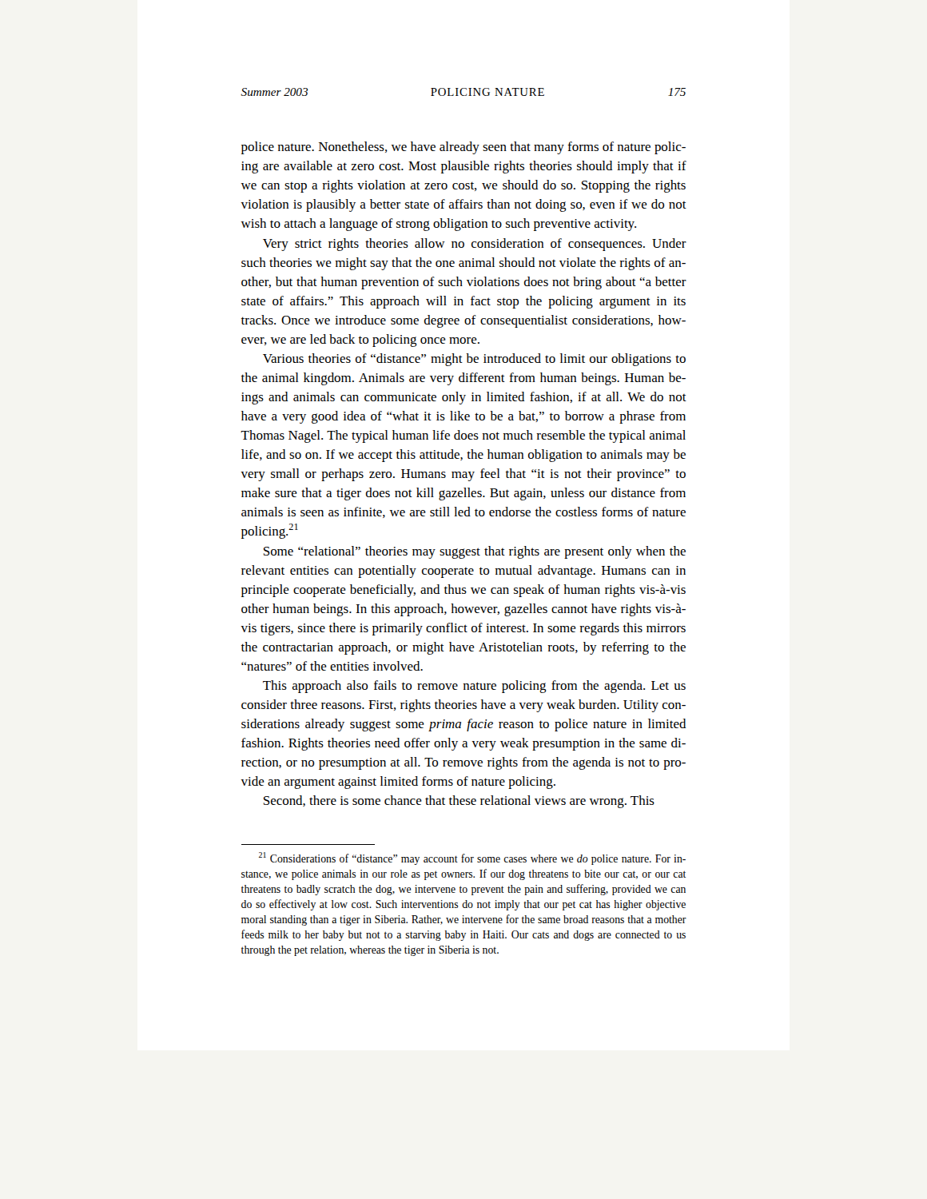Summer 2003 Policing Nature 175
police nature. Nonetheless, we have already seen that many forms of nature policing are available at zero cost. Most plausible rights theories should imply that if we can stop a rights violation at zero cost, we should do so. Stopping the rights violation is plausibly a better state of affairs than not doing so, even if we do not wish to attach a language of strong obligation to such preventive activity.
Very strict rights theories allow no consideration of consequences. Under such theories we might say that the one animal should not violate the rights of another, but that human prevention of such violations does not bring about “a better state of affairs.” This approach will in fact stop the policing argument in its tracks. Once we introduce some degree of consequentialist considerations, however, we are led back to policing once more.
Various theories of “distance” might be introduced to limit our obligations to the animal kingdom. Animals are very different from human beings. Human beings and animals can communicate only in limited fashion, if at all. We do not have a very good idea of “what it is like to be a bat,” to borrow a phrase from Thomas Nagel. The typical human life does not much resemble the typical animal life, and so on. If we accept this attitude, the human obligation to animals may be very small or perhaps zero. Humans may feel that “it is not their province” to make sure that a tiger does not kill gazelles. But again, unless our distance from animals is seen as infinite, we are still led to endorse the costless forms of nature policing.21
Some “relational” theories may suggest that rights are present only when the relevant entities can potentially cooperate to mutual advantage. Humans can in principle cooperate beneficially, and thus we can speak of human rights vis-à-vis other human beings. In this approach, however, gazelles cannot have rights vis-à-vis tigers, since there is primarily conflict of interest. In some regards this mirrors the contractarian approach, or might have Aristotelian roots, by referring to the “natures” of the entities involved.
This approach also fails to remove nature policing from the agenda. Let us consider three reasons. First, rights theories have a very weak burden. Utility considerations already suggest some prima facie reason to police nature in limited fashion. Rights theories need offer only a very weak presumption in the same direction, or no presumption at all. To remove rights from the agenda is not to provide an argument against limited forms of nature policing.
Second, there is some chance that these relational views are wrong. This
21 Considerations of “distance” may account for some cases where we do police nature. For instance, we police animals in our role as pet owners. If our dog threatens to bite our cat, or our cat threatens to badly scratch the dog, we intervene to prevent the pain and suffering, provided we can do so effectively at low cost. Such interventions do not imply that our pet cat has higher objective moral standing than a tiger in Siberia. Rather, we intervene for the same broad reasons that a mother feeds milk to her baby but not to a starving baby in Haiti. Our cats and dogs are connected to us through the pet relation, whereas the tiger in Siberia is not.